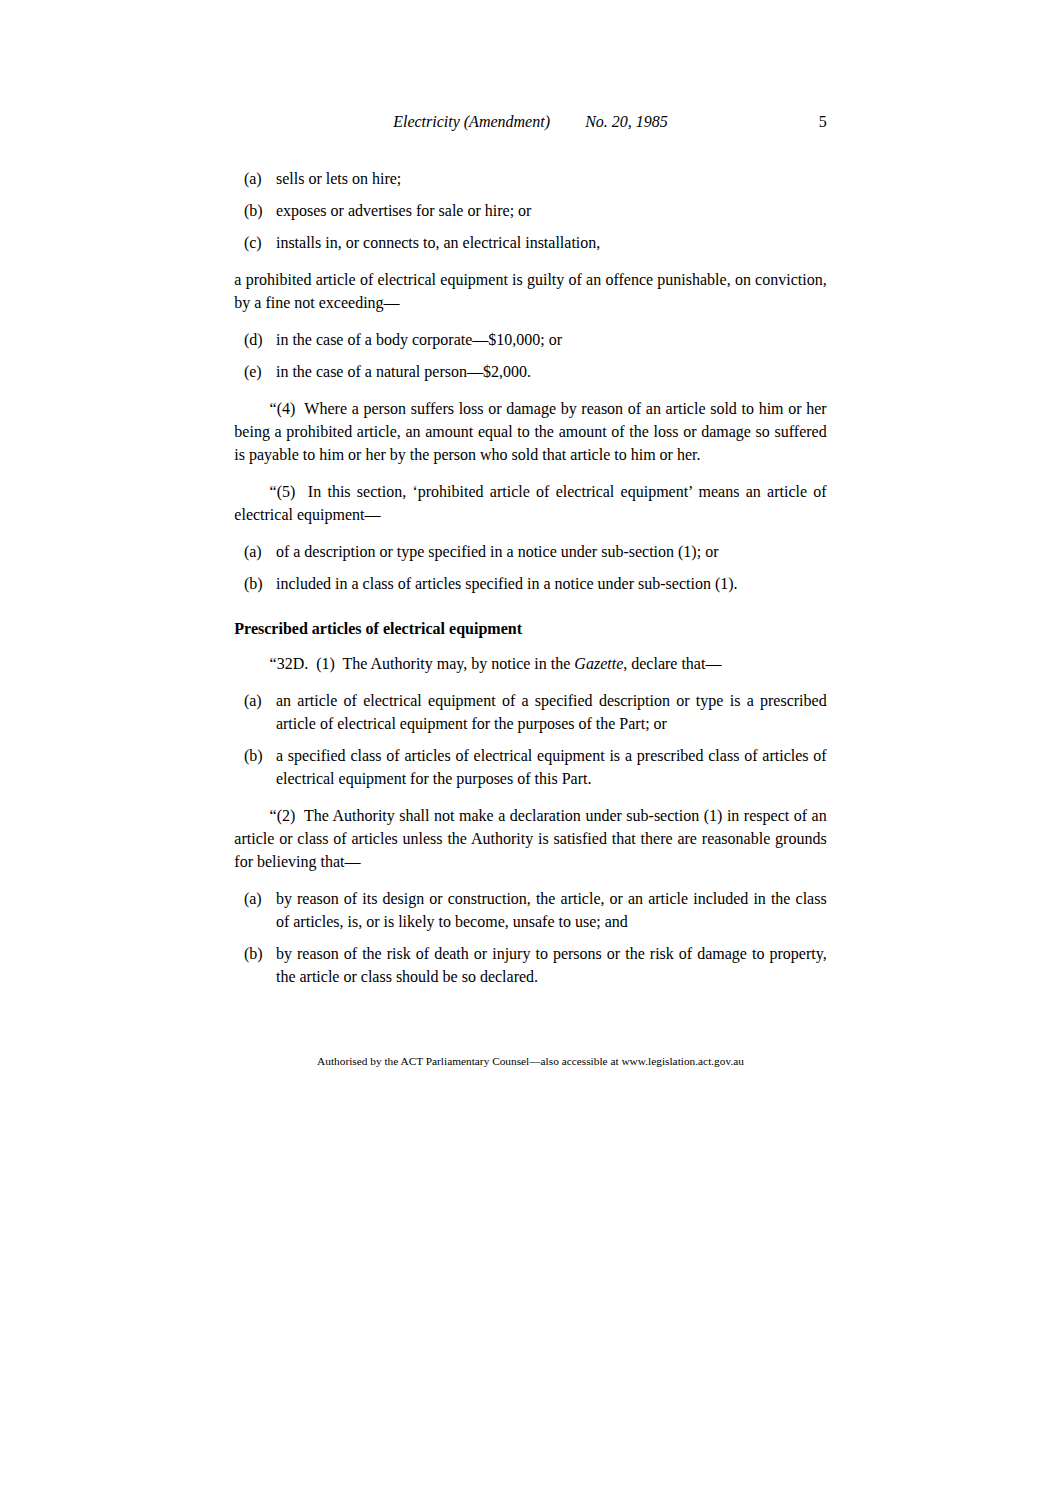Electricity (Amendment) No. 20, 1985 5
(a) sells or lets on hire;
(b) exposes or advertises for sale or hire; or
(c) installs in, or connects to, an electrical installation,
a prohibited article of electrical equipment is guilty of an offence punishable, on conviction, by a fine not exceeding—
(d) in the case of a body corporate—$10,000; or
(e) in the case of a natural person—$2,000.
“(4) Where a person suffers loss or damage by reason of an article sold to him or her being a prohibited article, an amount equal to the amount of the loss or damage so suffered is payable to him or her by the person who sold that article to him or her.
“(5) In this section, ‘prohibited article of electrical equipment’ means an article of electrical equipment—
(a) of a description or type specified in a notice under sub-section (1); or
(b) included in a class of articles specified in a notice under sub-section (1).
Prescribed articles of electrical equipment
“32D. (1) The Authority may, by notice in the Gazette, declare that—
(a) an article of electrical equipment of a specified description or type is a prescribed article of electrical equipment for the purposes of the Part; or
(b) a specified class of articles of electrical equipment is a prescribed class of articles of electrical equipment for the purposes of this Part.
“(2) The Authority shall not make a declaration under sub-section (1) in respect of an article or class of articles unless the Authority is satisfied that there are reasonable grounds for believing that—
(a) by reason of its design or construction, the article, or an article included in the class of articles, is, or is likely to become, unsafe to use; and
(b) by reason of the risk of death or injury to persons or the risk of damage to property, the article or class should be so declared.
Authorised by the ACT Parliamentary Counsel—also accessible at www.legislation.act.gov.au